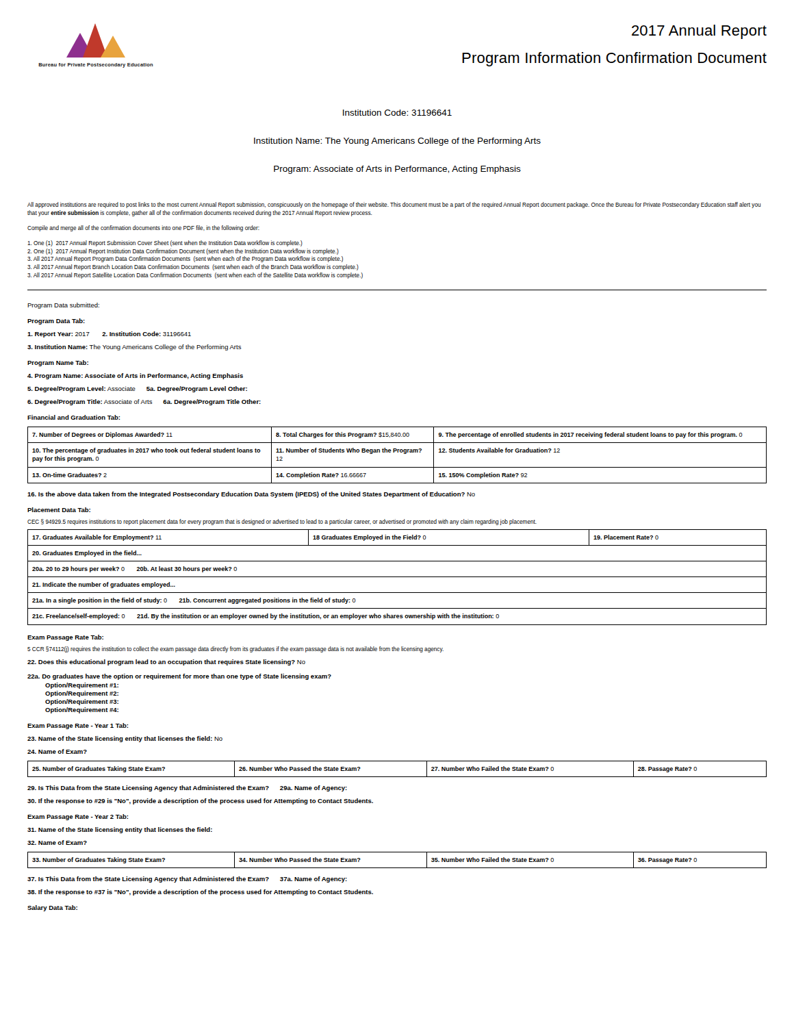Bureau for Private Postsecondary Education
2017 Annual Report
Program Information Confirmation Document
Institution Code: 31196641
Institution Name: The Young Americans College of the Performing Arts
Program: Associate of Arts in Performance, Acting Emphasis
All approved institutions are required to post links to the most current Annual Report submission, conspicuously on the homepage of their website. This document must be a part of the required Annual Report document package. Once the Bureau for Private Postsecondary Education staff alert you that your entire submission is complete, gather all of the confirmation documents received during the 2017 Annual Report review process.
Compile and merge all of the confirmation documents into one PDF file, in the following order:
1. One (1) 2017 Annual Report Submission Cover Sheet (sent when the Institution Data workflow is complete.)
2. One (1) 2017 Annual Report Institution Data Confirmation Document (sent when the Institution Data workflow is complete.)
3. All 2017 Annual Report Program Data Confirmation Documents (sent when each of the Program Data workflow is complete.)
3. All 2017 Annual Report Branch Location Data Confirmation Documents (sent when each of the Branch Data workflow is complete.)
3. All 2017 Annual Report Satellite Location Data Confirmation Documents (sent when each of the Satellite Data workflow is complete.)
Program Data submitted:
Program Data Tab:
1. Report Year: 2017 2. Institution Code: 31196641
3. Institution Name: The Young Americans College of the Performing Arts
Program Name Tab:
4. Program Name: Associate of Arts in Performance, Acting Emphasis
5. Degree/Program Level: Associate 5a. Degree/Program Level Other:
6. Degree/Program Title: Associate of Arts 6a. Degree/Program Title Other:
Financial and Graduation Tab:
| 7. Number of Degrees or Diplomas Awarded? 11 | 8. Total Charges for this Program? $15,840.00 | 9. The percentage of enrolled students in 2017 receiving federal student loans to pay for this program. 0 |
| 10. The percentage of graduates in 2017 who took out federal student loans to pay for this program. 0 | 11. Number of Students Who Began the Program? 12 | 12. Students Available for Graduation? 12 |
| 13. On-time Graduates? 2 | 14. Completion Rate? 16.66667 | 15. 150% Completion Rate? 92 |
16. Is the above data taken from the Integrated Postsecondary Education Data System (IPEDS) of the United States Department of Education? No
Placement Data Tab:
CEC § 94929.5 requires institutions to report placement data for every program that is designed or advertised to lead to a particular career, or advertised or promoted with any claim regarding job placement.
| 17. Graduates Available for Employment? 11 | 18 Graduates Employed in the Field? 0 | 19. Placement Rate? 0 |
| 20. Graduates Employed in the field... |
| 20a. 20 to 29 hours per week? 0 20b. At least 30 hours per week? 0 |
| 21. Indicate the number of graduates employed... |
| 21a. In a single position in the field of study: 0 21b. Concurrent aggregated positions in the field of study: 0 |
| 21c. Freelance/self-employed: 0 21d. By the institution or an employer owned by the institution, or an employer who shares ownership with the institution: 0 |
Exam Passage Rate Tab:
5 CCR §74112(j) requires the institution to collect the exam passage data directly from its graduates if the exam passage data is not available from the licensing agency.
22. Does this educational program lead to an occupation that requires State licensing? No
22a. Do graduates have the option or requirement for more than one type of State licensing exam?
Option/Requirement #1:
Option/Requirement #2:
Option/Requirement #3:
Option/Requirement #4:
Exam Passage Rate - Year 1 Tab:
23. Name of the State licensing entity that licenses the field: No
24. Name of Exam?
| 25. Number of Graduates Taking State Exam? | 26. Number Who Passed the State Exam? | 27. Number Who Failed the State Exam? 0 | 28. Passage Rate? 0 |
29. Is This Data from the State Licensing Agency that Administered the Exam? 29a. Name of Agency:
30. If the response to #29 is "No", provide a description of the process used for Attempting to Contact Students.
Exam Passage Rate - Year 2 Tab:
31. Name of the State licensing entity that licenses the field:
32. Name of Exam?
| 33. Number of Graduates Taking State Exam? | 34. Number Who Passed the State Exam? | 35. Number Who Failed the State Exam? 0 | 36. Passage Rate? 0 |
37. Is This Data from the State Licensing Agency that Administered the Exam? 37a. Name of Agency:
38. If the response to #37 is "No", provide a description of the process used for Attempting to Contact Students.
Salary Data Tab: